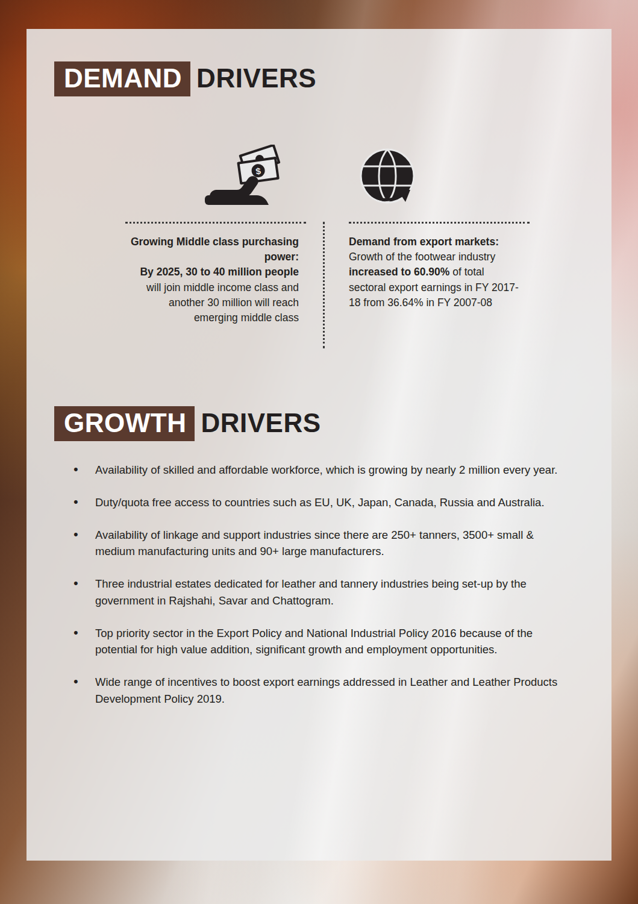DEMAND DRIVERS
$
Growing Middle class purchasing power:
By 2025, 30 to 40 million people will join middle income class and another 30 million will reach emerging middle class
Demand from export markets: Growth of the footwear industry increased to 60.90% of total sectoral export earnings in FY 2017-18 from 36.64% in FY 2007-08
GROWTH DRIVERS
Availability of skilled and affordable workforce, which is growing by nearly 2 million every year.
Duty/quota free access to countries such as EU, UK, Japan, Canada, Russia and Australia.
Availability of linkage and support industries since there are 250+ tanners, 3500+ small & medium manufacturing units and 90+ large manufacturers.
Three industrial estates dedicated for leather and tannery industries being set-up by the government in Rajshahi, Savar and Chattogram.
Top priority sector in the Export Policy and National Industrial Policy 2016 because of the potential for high value addition, significant growth and employment opportunities.
Wide range of incentives to boost export earnings addressed in Leather and Leather Products Development Policy 2019.